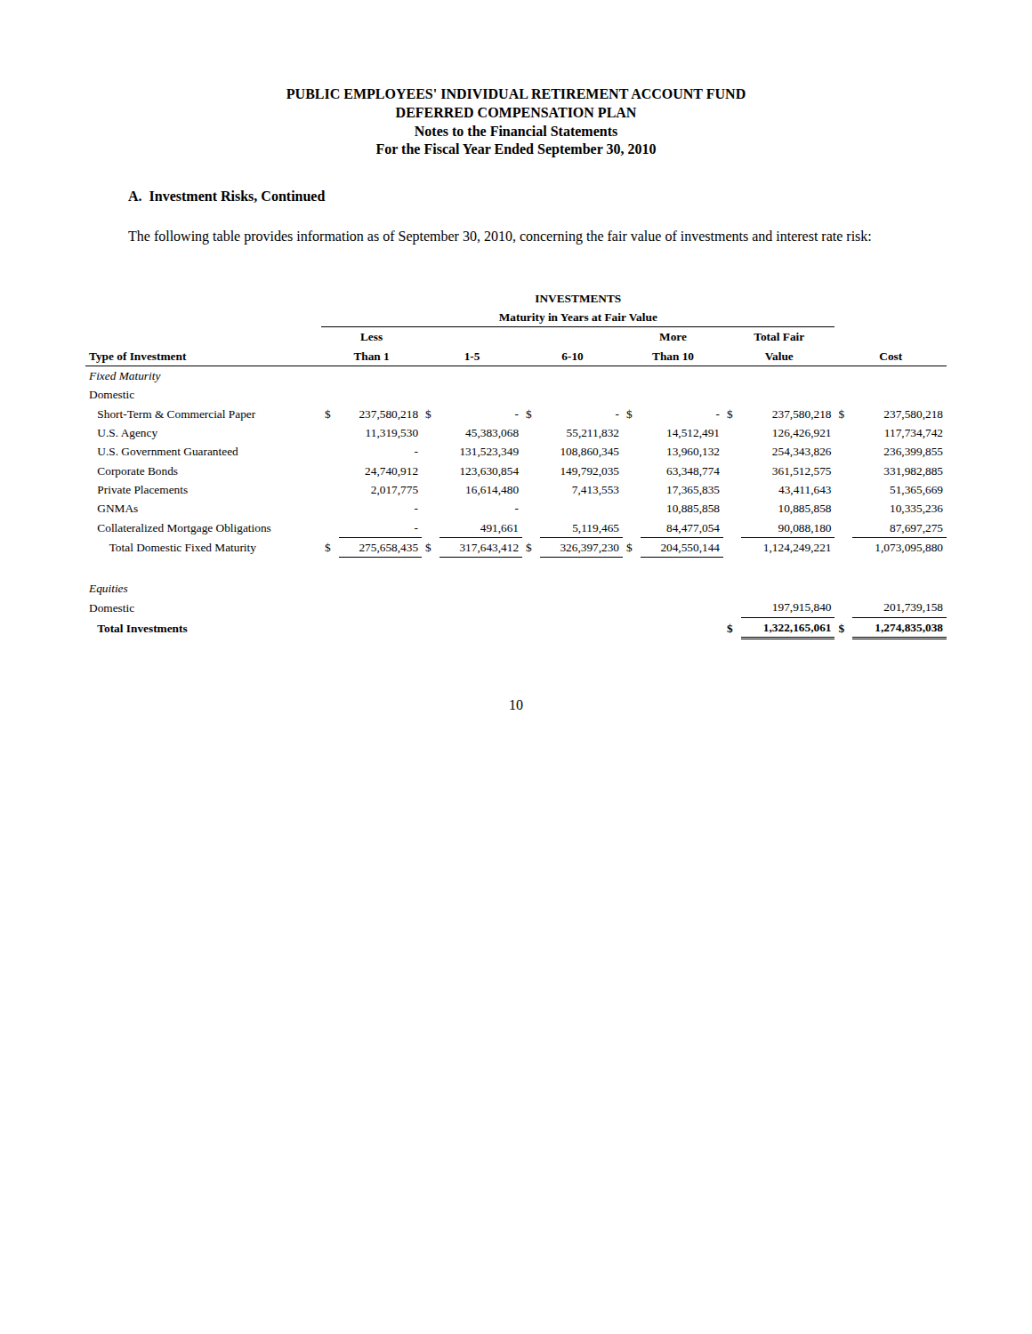PUBLIC EMPLOYEES' INDIVIDUAL RETIREMENT ACCOUNT FUND
DEFERRED COMPENSATION PLAN
Notes to the Financial Statements
For the Fiscal Year Ended September 30, 2010
A. Investment Risks, Continued
The following table provides information as of September 30, 2010, concerning the fair value of investments and interest rate risk:
| | INVESTMENTS | |
| | Maturity in Years at Fair Value | |
| | Less | | | More | Total Fair | |
| Type of Investment | Than 1 | 1-5 | 6-10 | Than 10 | Value | Cost |
| Fixed Maturity | |
| Domestic | |
| Short-Term & Commercial Paper | $ | 237,580,218 | $ | - | $ | - | $ | - | $ | 237,580,218 | $ | 237,580,218 |
| U.S. Agency | | 11,319,530 | | 45,383,068 | | 55,211,832 | | 14,512,491 | | 126,426,921 | | 117,734,742 |
| U.S. Government Guaranteed | | - | | 131,523,349 | | 108,860,345 | | 13,960,132 | | 254,343,826 | | 236,399,855 |
| Corporate Bonds | | 24,740,912 | | 123,630,854 | | 149,792,035 | | 63,348,774 | | 361,512,575 | | 331,982,885 |
| Private Placements | | 2,017,775 | | 16,614,480 | | 7,413,553 | | 17,365,835 | | 43,411,643 | | 51,365,669 |
| GNMAs | | - | | - | | | | 10,885,858 | | 10,885,858 | | 10,335,236 |
| Collateralized Mortgage Obligations | | - | | 491,661 | | 5,119,465 | | 84,477,054 | | 90,088,180 | | 87,697,275 |
| Total Domestic Fixed Maturity | $ | 275,658,435 | $ | 317,643,412 | $ | 326,397,230 | $ | 204,550,144 | | 1,124,249,221 | | 1,073,095,880 |
| Equities | |
| Domestic | | | 197,915,840 | | 201,739,158 |
| Total Investments | | $ | 1,322,165,061 | $ | 1,274,835,038 |
10